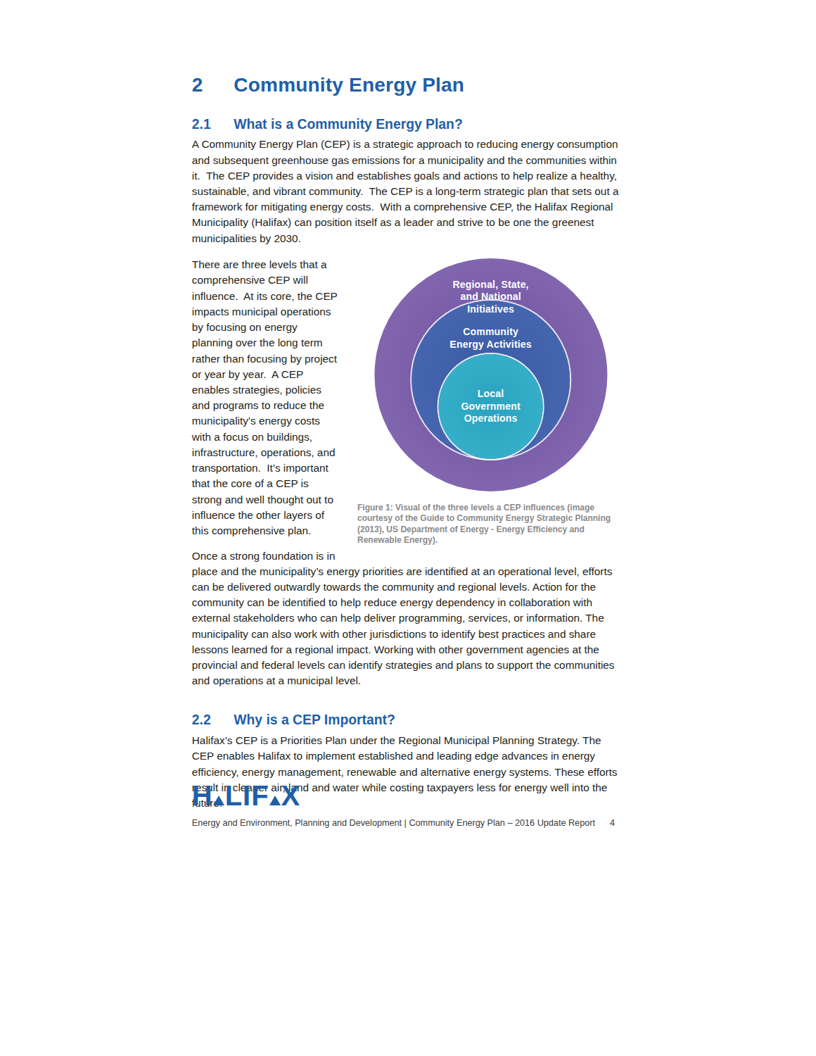2 Community Energy Plan
2.1 What is a Community Energy Plan?
A Community Energy Plan (CEP) is a strategic approach to reducing energy consumption and subsequent greenhouse gas emissions for a municipality and the communities within it. The CEP provides a vision and establishes goals and actions to help realize a healthy, sustainable, and vibrant community. The CEP is a long-term strategic plan that sets out a framework for mitigating energy costs. With a comprehensive CEP, the Halifax Regional Municipality (Halifax) can position itself as a leader and strive to be one the greenest municipalities by 2030.
Regional, State,
and National
Initiatives
Community
Energy Activities
Local
Government
Operations
Figure 1: Visual of the three levels a CEP influences (image courtesy of the Guide to Community Energy Strategic Planning (2013), US Department of Energy - Energy Efficiency and Renewable Energy).
There are three levels that a comprehensive CEP will influence. At its core, the CEP impacts municipal operations by focusing on energy planning over the long term rather than focusing by project or year by year. A CEP enables strategies, policies and programs to reduce the municipality’s energy costs with a focus on buildings, infrastructure, operations, and transportation. It’s important that the core of a CEP is strong and well thought out to influence the other layers of this comprehensive plan.
Once a strong foundation is in place and the municipality’s energy priorities are identified at an operational level, efforts can be delivered outwardly towards the community and regional levels. Action for the community can be identified to help reduce energy dependency in collaboration with external stakeholders who can help deliver programming, services, or information. The municipality can also work with other jurisdictions to identify best practices and share lessons learned for a regional impact. Working with other government agencies at the provincial and federal levels can identify strategies and plans to support the communities and operations at a municipal level.
2.2 Why is a CEP Important?
Halifax’s CEP is a Priorities Plan under the Regional Municipal Planning Strategy. The CEP enables Halifax to implement established and leading edge advances in energy efficiency, energy management, renewable and alternative energy systems. These efforts result in cleaner air, land and water while costing taxpayers less for energy well into the future.
H LIF X
Energy and Environment, Planning and Development | Community Energy Plan – 2016 Update Report4